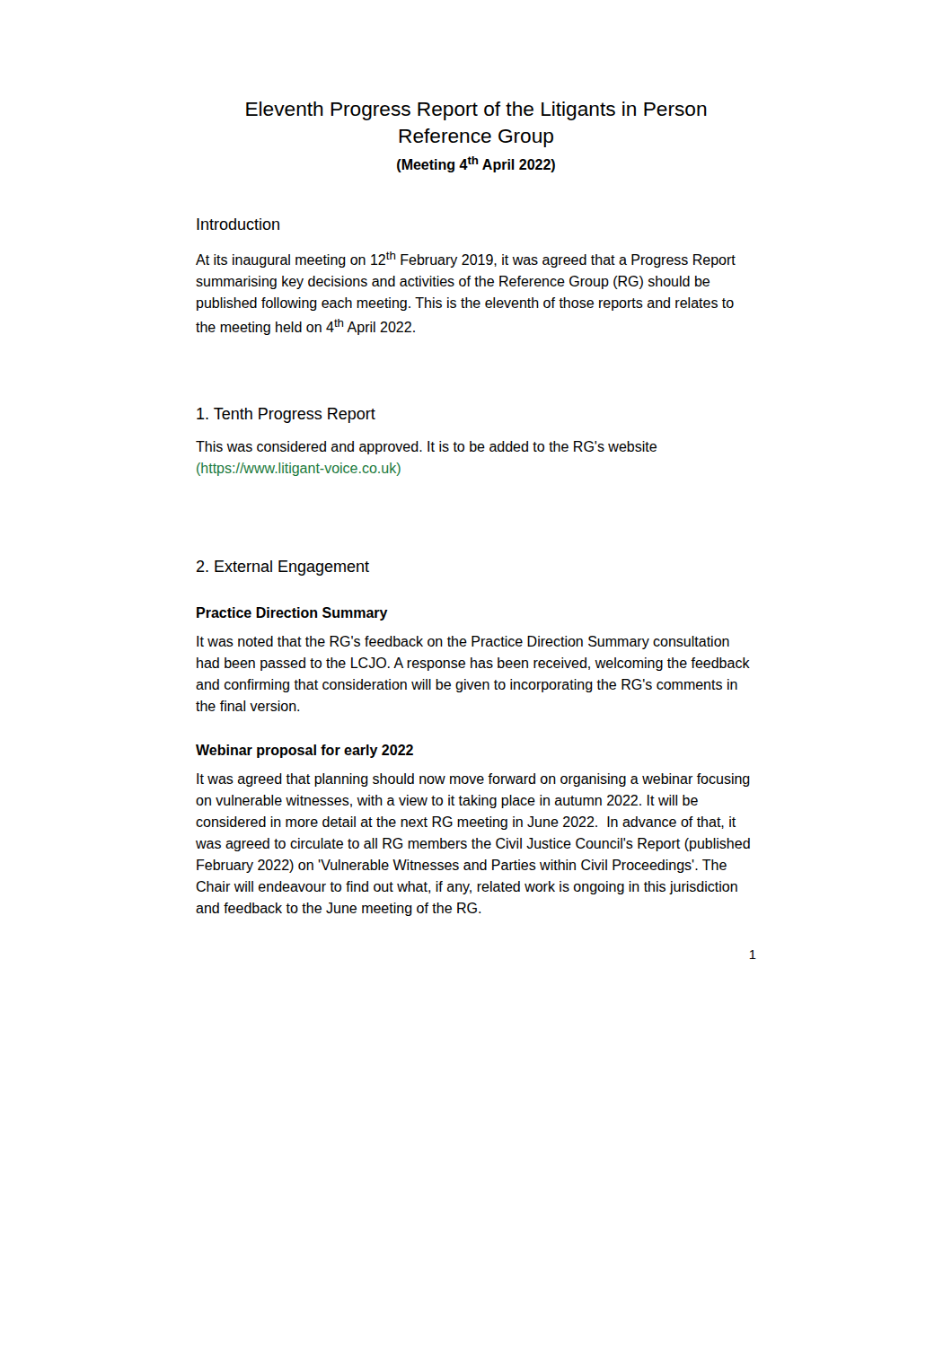Eleventh Progress Report of the Litigants in Person Reference Group
(Meeting 4th April 2022)
Introduction
At its inaugural meeting on 12th February 2019, it was agreed that a Progress Report summarising key decisions and activities of the Reference Group (RG) should be published following each meeting. This is the eleventh of those reports and relates to the meeting held on 4th April 2022.
1. Tenth Progress Report
This was considered and approved. It is to be added to the RG's website (https://www.litigant-voice.co.uk)
2. External Engagement
Practice Direction Summary
It was noted that the RG's feedback on the Practice Direction Summary consultation had been passed to the LCJO. A response has been received, welcoming the feedback and confirming that consideration will be given to incorporating the RG's comments in the final version.
Webinar proposal for early 2022
It was agreed that planning should now move forward on organising a webinar focusing on vulnerable witnesses, with a view to it taking place in autumn 2022. It will be considered in more detail at the next RG meeting in June 2022. In advance of that, it was agreed to circulate to all RG members the Civil Justice Council's Report (published February 2022) on 'Vulnerable Witnesses and Parties within Civil Proceedings'. The Chair will endeavour to find out what, if any, related work is ongoing in this jurisdiction and feedback to the June meeting of the RG.
1